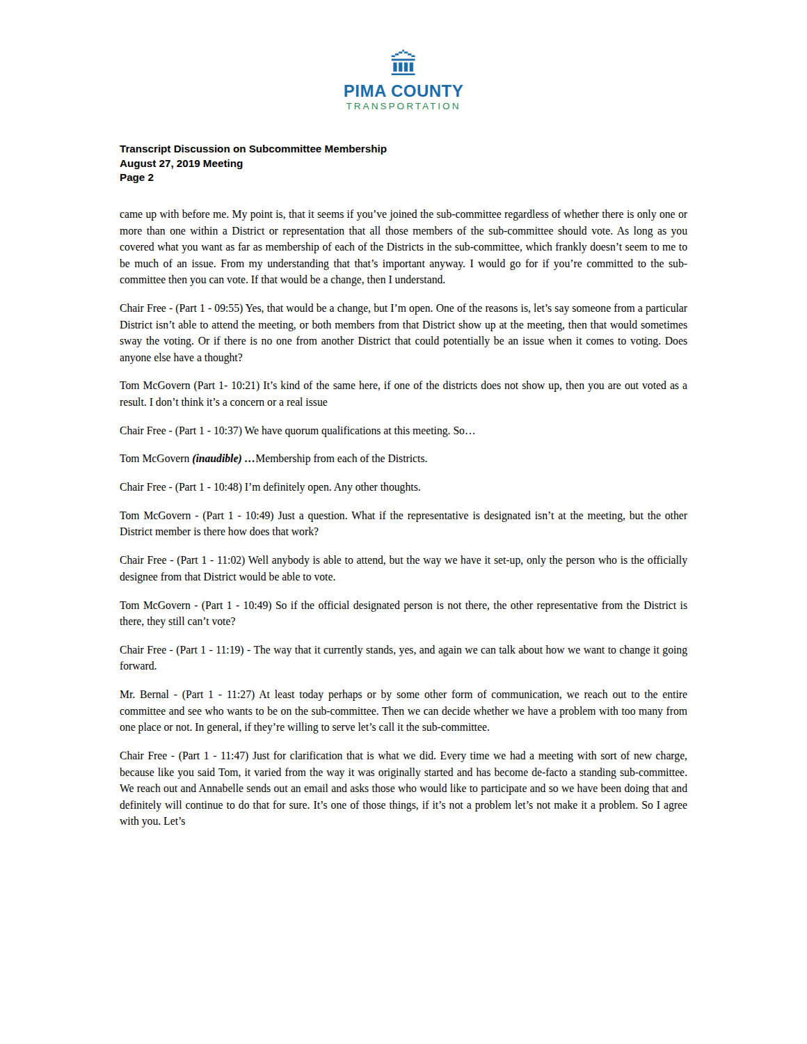🏛 PIMA COUNTY TRANSPORTATION
Transcript Discussion on Subcommittee Membership August 27, 2019 Meeting Page 2
came up with before me. My point is, that it seems if you’ve joined the sub-committee regardless of whether there is only one or more than one within a District or representation that all those members of the sub-committee should vote. As long as you covered what you want as far as membership of each of the Districts in the sub-committee, which frankly doesn’t seem to me to be much of an issue. From my understanding that that’s important anyway. I would go for if you’re committed to the sub-committee then you can vote. If that would be a change, then I understand.
Chair Free - (Part 1 - 09:55) Yes, that would be a change, but I’m open. One of the reasons is, let’s say someone from a particular District isn’t able to attend the meeting, or both members from that District show up at the meeting, then that would sometimes sway the voting. Or if there is no one from another District that could potentially be an issue when it comes to voting. Does anyone else have a thought?
Tom McGovern (Part 1- 10:21) It’s kind of the same here, if one of the districts does not show up, then you are out voted as a result. I don’t think it’s a concern or a real issue
Chair Free - (Part 1 - 10:37) We have quorum qualifications at this meeting. So…
Tom McGovern (inaudible) …Membership from each of the Districts.
Chair Free - (Part 1 - 10:48) I’m definitely open. Any other thoughts.
Tom McGovern - (Part 1 - 10:49) Just a question. What if the representative is designated isn’t at the meeting, but the other District member is there how does that work?
Chair Free - (Part 1 - 11:02) Well anybody is able to attend, but the way we have it set-up, only the person who is the officially designee from that District would be able to vote.
Tom McGovern - (Part 1 - 10:49) So if the official designated person is not there, the other representative from the District is there, they still can’t vote?
Chair Free - (Part 1 - 11:19) - The way that it currently stands, yes, and again we can talk about how we want to change it going forward.
Mr. Bernal - (Part 1 - 11:27) At least today perhaps or by some other form of communication, we reach out to the entire committee and see who wants to be on the sub-committee. Then we can decide whether we have a problem with too many from one place or not. In general, if they’re willing to serve let’s call it the sub-committee.
Chair Free - (Part 1 - 11:47) Just for clarification that is what we did. Every time we had a meeting with sort of new charge, because like you said Tom, it varied from the way it was originally started and has become de-facto a standing sub-committee. We reach out and Annabelle sends out an email and asks those who would like to participate and so we have been doing that and definitely will continue to do that for sure. It’s one of those things, if it’s not a problem let’s not make it a problem. So I agree with you. Let’s